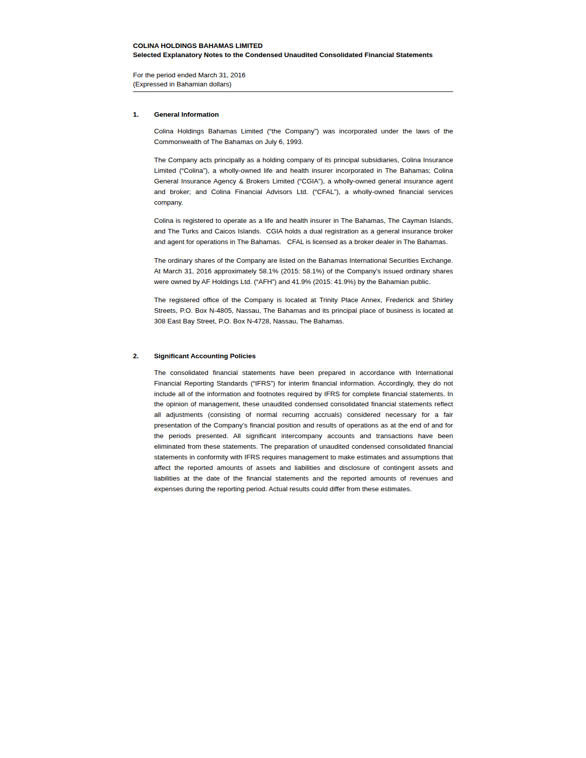COLINA HOLDINGS BAHAMAS LIMITED
Selected Explanatory Notes to the Condensed Unaudited Consolidated Financial Statements
For the period ended March 31, 2016
(Expressed in Bahamian dollars)
1. General Information
Colina Holdings Bahamas Limited (“the Company”) was incorporated under the laws of the Commonwealth of The Bahamas on July 6, 1993.
The Company acts principally as a holding company of its principal subsidiaries, Colina Insurance Limited (“Colina”), a wholly-owned life and health insurer incorporated in The Bahamas; Colina General Insurance Agency & Brokers Limited (“CGIA”), a wholly-owned general insurance agent and broker; and Colina Financial Advisors Ltd. (“CFAL”), a wholly-owned financial services company.
Colina is registered to operate as a life and health insurer in The Bahamas, The Cayman Islands, and The Turks and Caicos Islands. CGIA holds a dual registration as a general insurance broker and agent for operations in The Bahamas. CFAL is licensed as a broker dealer in The Bahamas.
The ordinary shares of the Company are listed on the Bahamas International Securities Exchange. At March 31, 2016 approximately 58.1% (2015: 58.1%) of the Company's issued ordinary shares were owned by AF Holdings Ltd. (“AFH”) and 41.9% (2015: 41.9%) by the Bahamian public.
The registered office of the Company is located at Trinity Place Annex, Frederick and Shirley Streets, P.O. Box N-4805, Nassau, The Bahamas and its principal place of business is located at 308 East Bay Street, P.O. Box N-4728, Nassau, The Bahamas.
2. Significant Accounting Policies
The consolidated financial statements have been prepared in accordance with International Financial Reporting Standards (“IFRS”) for interim financial information. Accordingly, they do not include all of the information and footnotes required by IFRS for complete financial statements. In the opinion of management, these unaudited condensed consolidated financial statements reflect all adjustments (consisting of normal recurring accruals) considered necessary for a fair presentation of the Company’s financial position and results of operations as at the end of and for the periods presented. All significant intercompany accounts and transactions have been eliminated from these statements. The preparation of unaudited condensed consolidated financial statements in conformity with IFRS requires management to make estimates and assumptions that affect the reported amounts of assets and liabilities and disclosure of contingent assets and liabilities at the date of the financial statements and the reported amounts of revenues and expenses during the reporting period. Actual results could differ from these estimates.